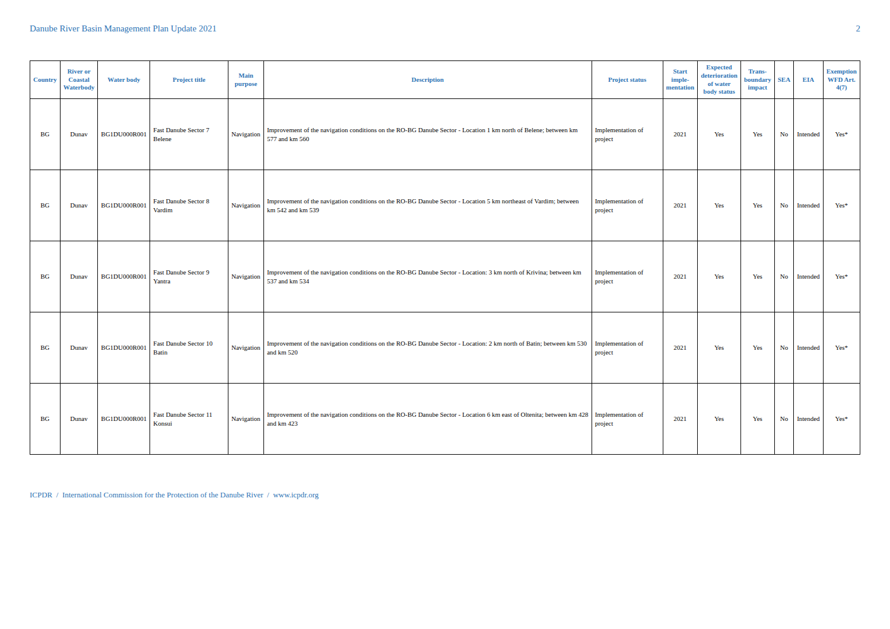Danube River Basin Management Plan Update 2021
2
| Country | River or Coastal Waterbody | Water body | Project title | Main purpose | Description | Project status | Start imple- mentation | Expected deterioration of water body status | Trans- boundary impact | SEA | EIA | Exemption WFD Art. 4(7) |
| --- | --- | --- | --- | --- | --- | --- | --- | --- | --- | --- | --- | --- |
| BG | Dunav | BG1DU000R001 | Fast Danube Sector 7 Belene | Navigation | Improvement of the navigation conditions on the RO-BG Danube Sector - Location 1 km north of Belene; between km 577 and km 560 | Implementation of project | 2021 | Yes | Yes | No | Intended | Yes* |
| BG | Dunav | BG1DU000R001 | Fast Danube Sector 8 Vardim | Navigation | Improvement of the navigation conditions on the RO-BG Danube Sector - Location 5 km northeast of Vardim; between km 542 and km 539 | Implementation of project | 2021 | Yes | Yes | No | Intended | Yes* |
| BG | Dunav | BG1DU000R001 | Fast Danube Sector 9 Yantra | Navigation | Improvement of the navigation conditions on the RO-BG Danube Sector - Location: 3 km north of Krivina; between km 537 and km 534 | Implementation of project | 2021 | Yes | Yes | No | Intended | Yes* |
| BG | Dunav | BG1DU000R001 | Fast Danube Sector 10 Batin | Navigation | Improvement of the navigation conditions on the RO-BG Danube Sector - Location: 2 km north of Batin; between km 530 and km 520 | Implementation of project | 2021 | Yes | Yes | No | Intended | Yes* |
| BG | Dunav | BG1DU000R001 | Fast Danube Sector 11 Konsui | Navigation | Improvement of the navigation conditions on the RO-BG Danube Sector - Location 6 km east of Oltenita; between km 428 and km 423 | Implementation of project | 2021 | Yes | Yes | No | Intended | Yes* |
ICPDR / International Commission for the Protection of the Danube River / www.icpdr.org